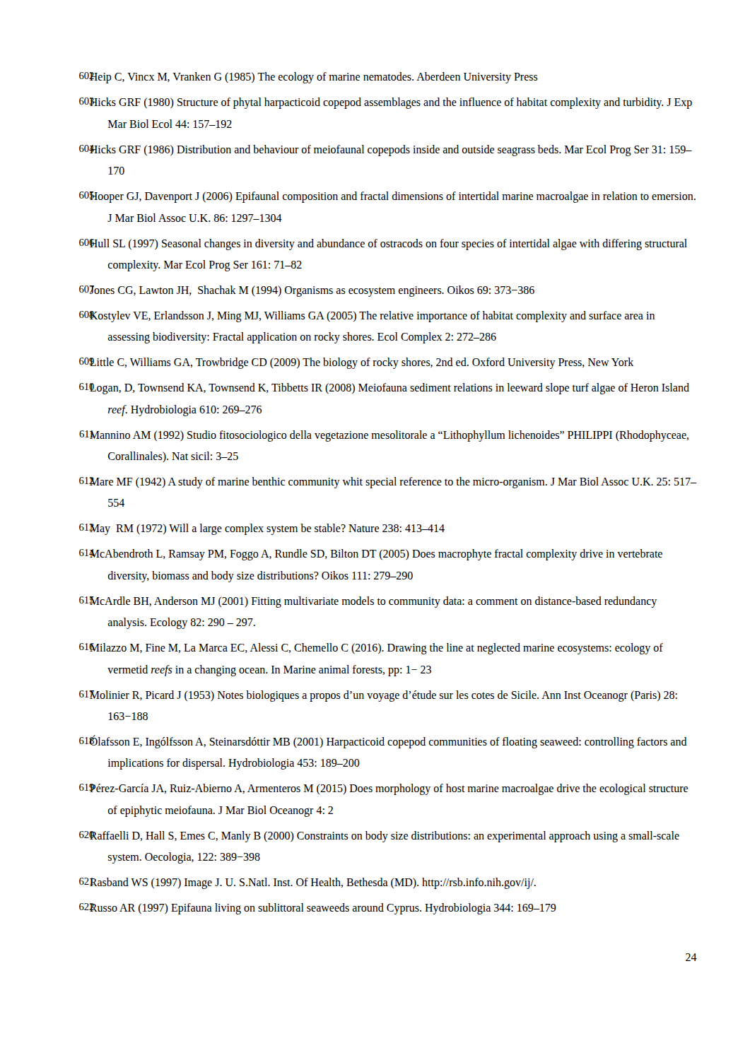Heip C, Vincx M, Vranken G (1985) The ecology of marine nematodes. Aberdeen University Press
Hicks GRF (1980) Structure of phytal harpacticoid copepod assemblages and the influence of habitat complexity and turbidity. J Exp Mar Biol Ecol 44: 157–192
Hicks GRF (1986) Distribution and behaviour of meiofaunal copepods inside and outside seagrass beds. Mar Ecol Prog Ser 31: 159–170
Hooper GJ, Davenport J (2006) Epifaunal composition and fractal dimensions of intertidal marine macroalgae in relation to emersion. J Mar Biol Assoc U.K. 86: 1297–1304
Hull SL (1997) Seasonal changes in diversity and abundance of ostracods on four species of intertidal algae with differing structural complexity. Mar Ecol Prog Ser 161: 71–82
Jones CG, Lawton JH, Shachak M (1994) Organisms as ecosystem engineers. Oikos 69: 373−386
Kostylev VE, Erlandsson J, Ming MJ, Williams GA (2005) The relative importance of habitat complexity and surface area in assessing biodiversity: Fractal application on rocky shores. Ecol Complex 2: 272–286
Little C, Williams GA, Trowbridge CD (2009) The biology of rocky shores, 2nd ed. Oxford University Press, New York
Logan, D, Townsend KA, Townsend K, Tibbetts IR (2008) Meiofauna sediment relations in leeward slope turf algae of Heron Island reef. Hydrobiologia 610: 269–276
Mannino AM (1992) Studio fitosociologico della vegetazione mesolitorale a “Lithophyllum lichenoides” PHILIPPI (Rhodophyceae, Corallinales). Nat sicil: 3–25
Mare MF (1942) A study of marine benthic community whit special reference to the micro-organism. J Mar Biol Assoc U.K. 25: 517–554
May RM (1972) Will a large complex system be stable? Nature 238: 413–414
McAbendroth L, Ramsay PM, Foggo A, Rundle SD, Bilton DT (2005) Does macrophyte fractal complexity drive in vertebrate diversity, biomass and body size distributions? Oikos 111: 279–290
McArdle BH, Anderson MJ (2001) Fitting multivariate models to community data: a comment on distance-based redundancy analysis. Ecology 82: 290 – 297.
Milazzo M, Fine M, La Marca EC, Alessi C, Chemello C (2016). Drawing the line at neglected marine ecosystems: ecology of vermetid reefs in a changing ocean. In Marine animal forests, pp: 1− 23
Molinier R, Picard J (1953) Notes biologiques a propos d’un voyage d’étude sur les cotes de Sicile. Ann Inst Oceanogr (Paris) 28: 163−188
Ólafsson E, Ingólfsson A, Steinarsdóttir MB (2001) Harpacticoid copepod communities of floating seaweed: controlling factors and implications for dispersal. Hydrobiologia 453: 189–200
Pérez-García JA, Ruiz-Abierno A, Armenteros M (2015) Does morphology of host marine macroalgae drive the ecological structure of epiphytic meiofauna. J Mar Biol Oceanogr 4: 2
Raffaelli D, Hall S, Emes C, Manly B (2000) Constraints on body size distributions: an experimental approach using a small-scale system. Oecologia, 122: 389−398
Rasband WS (1997) Image J. U. S.Natl. Inst. Of Health, Bethesda (MD). http://rsb.info.nih.gov/ij/.
Russo AR (1997) Epifauna living on sublittoral seaweeds around Cyprus. Hydrobiologia 344: 169–179
24